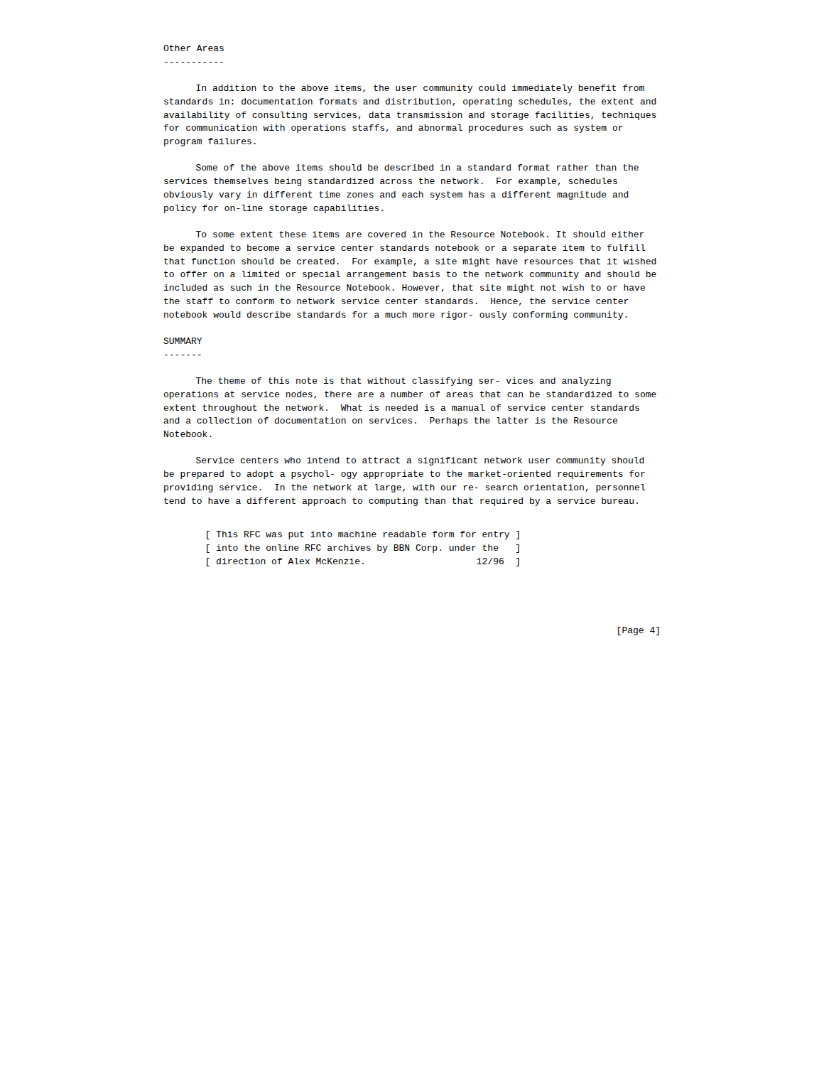Other Areas
-----------
In addition to the above items, the user community could immediately benefit from standards in: documentation formats and distribution, operating schedules, the extent and availability of consulting services, data transmission and storage facilities, techniques for communication with operations staffs, and abnormal procedures such as system or program failures.
Some of the above items should be described in a standard format rather than the services themselves being standardized across the network. For example, schedules obviously vary in different time zones and each system has a different magnitude and policy for on-line storage capabilities.
To some extent these items are covered in the Resource Notebook. It should either be expanded to become a service center standards notebook or a separate item to fulfill that function should be created. For example, a site might have resources that it wished to offer on a limited or special arrangement basis to the network community and should be included as such in the Resource Notebook. However, that site might not wish to or have the staff to conform to network service center standards. Hence, the service center notebook would describe standards for a much more rigor- ously conforming community.
SUMMARY
-------
The theme of this note is that without classifying ser- vices and analyzing operations at service nodes, there are a number of areas that can be standardized to some extent throughout the network. What is needed is a manual of service center standards and a collection of documentation on services. Perhaps the latter is the Resource Notebook.
Service centers who intend to attract a significant network user community should be prepared to adopt a psychol- ogy appropriate to the market-oriented requirements for providing service. In the network at large, with our re- search orientation, personnel tend to have a different approach to computing than that required by a service bureau.
[ This RFC was put into machine readable form for entry ] [ into the online RFC archives by BBN Corp. under the ] [ direction of Alex McKenzie. 12/96 ]
[Page 4]